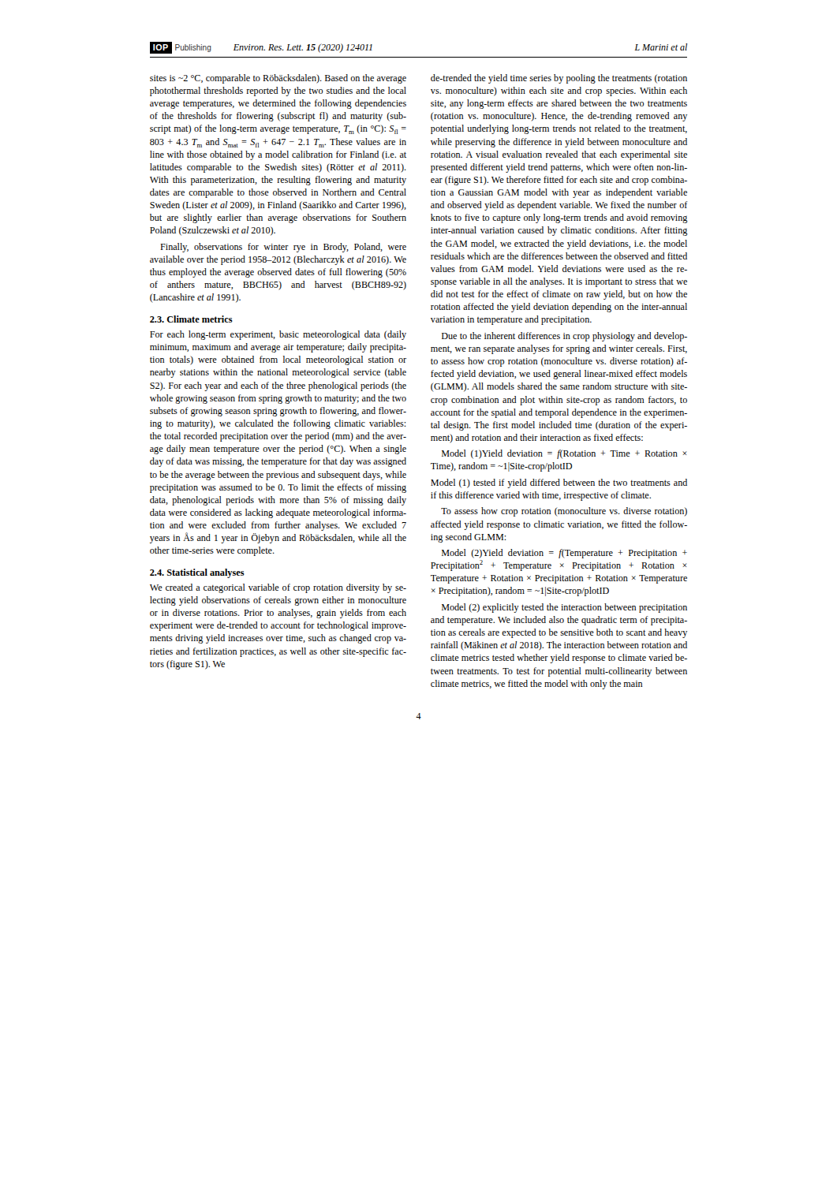IOP Publishing Environ. Res. Lett. 15 (2020) 124011 L Marini et al
sites is ~2 °C, comparable to Röbäcksdalen). Based on the average photothermal thresholds reported by the two studies and the local average temperatures, we determined the following dependencies of the thresholds for flowering (subscript fl) and maturity (subscript mat) of the long-term average temperature, Tm (in °C): Sfl = 803 + 4.3 Tm and Smat = Sfl + 647 − 2.1 Tm. These values are in line with those obtained by a model calibration for Finland (i.e. at latitudes comparable to the Swedish sites) (Rötter et al 2011). With this parameterization, the resulting flowering and maturity dates are comparable to those observed in Northern and Central Sweden (Lister et al 2009), in Finland (Saarikko and Carter 1996), but are slightly earlier than average observations for Southern Poland (Szulczewski et al 2010).
Finally, observations for winter rye in Brody, Poland, were available over the period 1958–2012 (Blecharczyk et al 2016). We thus employed the average observed dates of full flowering (50% of anthers mature, BBCH65) and harvest (BBCH89-92) (Lancashire et al 1991).
2.3. Climate metrics
For each long-term experiment, basic meteorological data (daily minimum, maximum and average air temperature; daily precipitation totals) were obtained from local meteorological station or nearby stations within the national meteorological service (table S2). For each year and each of the three phenological periods (the whole growing season from spring growth to maturity; and the two subsets of growing season spring growth to flowering, and flowering to maturity), we calculated the following climatic variables: the total recorded precipitation over the period (mm) and the average daily mean temperature over the period (°C). When a single day of data was missing, the temperature for that day was assigned to be the average between the previous and subsequent days, while precipitation was assumed to be 0. To limit the effects of missing data, phenological periods with more than 5% of missing daily data were considered as lacking adequate meteorological information and were excluded from further analyses. We excluded 7 years in Ås and 1 year in Öjebyn and Röbäcksdalen, while all the other time-series were complete.
2.4. Statistical analyses
We created a categorical variable of crop rotation diversity by selecting yield observations of cereals grown either in monoculture or in diverse rotations. Prior to analyses, grain yields from each experiment were de-trended to account for technological improvements driving yield increases over time, such as changed crop varieties and fertilization practices, as well as other site-specific factors (figure S1). We
de-trended the yield time series by pooling the treatments (rotation vs. monoculture) within each site and crop species. Within each site, any long-term effects are shared between the two treatments (rotation vs. monoculture). Hence, the de-trending removed any potential underlying long-term trends not related to the treatment, while preserving the difference in yield between monoculture and rotation. A visual evaluation revealed that each experimental site presented different yield trend patterns, which were often non-linear (figure S1). We therefore fitted for each site and crop combination a Gaussian GAM model with year as independent variable and observed yield as dependent variable. We fixed the number of knots to five to capture only long-term trends and avoid removing inter-annual variation caused by climatic conditions. After fitting the GAM model, we extracted the yield deviations, i.e. the model residuals which are the differences between the observed and fitted values from GAM model. Yield deviations were used as the response variable in all the analyses. It is important to stress that we did not test for the effect of climate on raw yield, but on how the rotation affected the yield deviation depending on the inter-annual variation in temperature and precipitation.
Due to the inherent differences in crop physiology and development, we ran separate analyses for spring and winter cereals. First, to assess how crop rotation (monoculture vs. diverse rotation) affected yield deviation, we used general linear-mixed effect models (GLMM). All models shared the same random structure with site-crop combination and plot within site-crop as random factors, to account for the spatial and temporal dependence in the experimental design. The first model included time (duration of the experiment) and rotation and their interaction as fixed effects:
Model (1)Yield deviation = f(Rotation + Time + Rotation × Time), random = ~1|Site-crop/plotID
Model (1) tested if yield differed between the two treatments and if this difference varied with time, irrespective of climate.
To assess how crop rotation (monoculture vs. diverse rotation) affected yield response to climatic variation, we fitted the following second GLMM:
Model (2)Yield deviation = f(Temperature + Precipitation + Precipitation2 + Temperature × Precipitation + Rotation × Temperature + Rotation × Precipitation + Rotation × Temperature × Precipitation), random = ~1|Site-crop/plotID
Model (2) explicitly tested the interaction between precipitation and temperature. We included also the quadratic term of precipitation as cereals are expected to be sensitive both to scant and heavy rainfall (Mäkinen et al 2018). The interaction between rotation and climate metrics tested whether yield response to climate varied between treatments. To test for potential multi-collinearity between climate metrics, we fitted the model with only the main
4